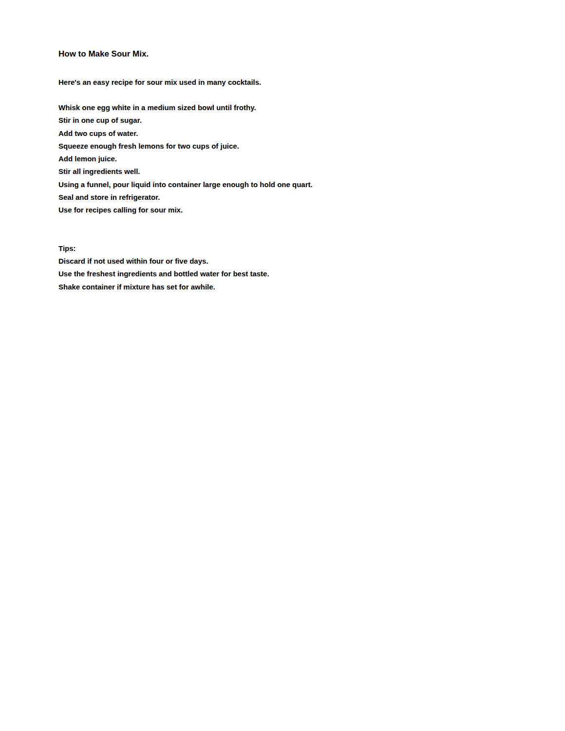How to Make Sour Mix.
Here's an easy recipe for sour mix used in many cocktails.
Whisk one egg white in a medium sized bowl until frothy.
Stir in one cup of sugar.
Add two cups of water.
Squeeze enough fresh lemons for two cups of juice.
Add lemon juice.
Stir all ingredients well.
Using a funnel, pour liquid into container large enough to hold one quart.
Seal and store in refrigerator.
Use for recipes calling for sour mix.
Tips:
Discard if not used within four or five days.
Use the freshest ingredients and bottled water for best taste.
Shake container if mixture has set for awhile.